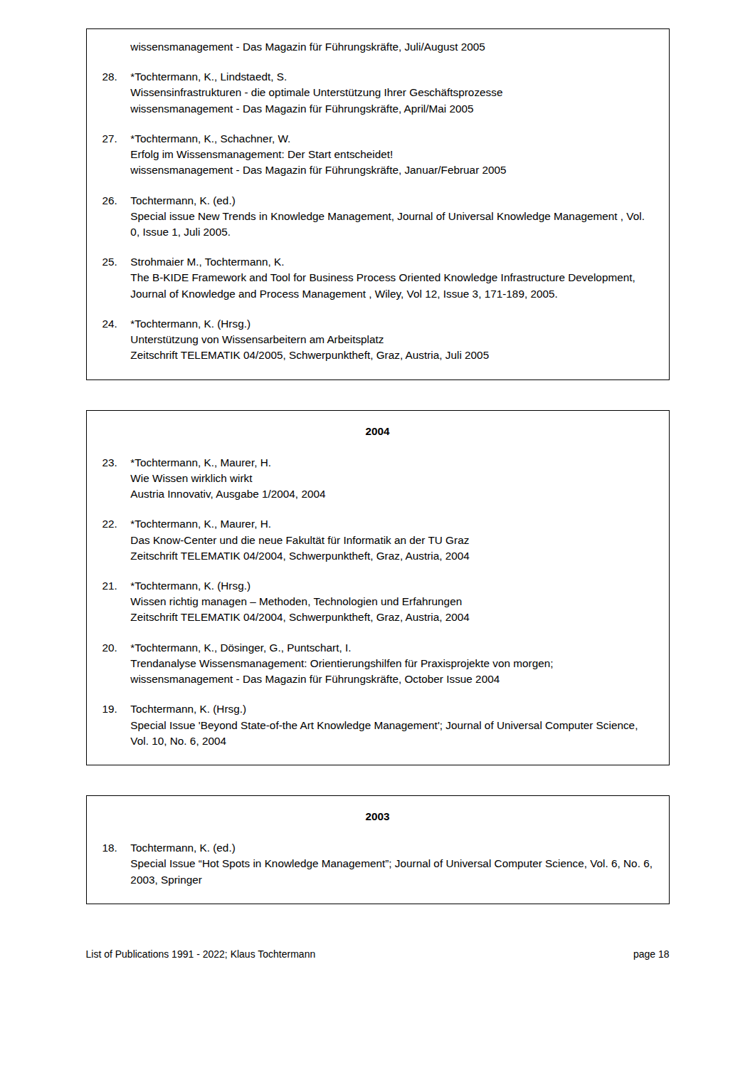wissensmanagement - Das Magazin für Führungskräfte, Juli/August 2005
28.
*Tochtermann, K., Lindstaedt, S.
Wissensinfrastrukturen - die optimale Unterstützung Ihrer Geschäftsprozesse
wissensmanagement - Das Magazin für Führungskräfte, April/Mai 2005
27.
*Tochtermann, K., Schachner, W.
Erfolg im Wissensmanagement: Der Start entscheidet!
wissensmanagement - Das Magazin für Führungskräfte, Januar/Februar 2005
26.
Tochtermann, K. (ed.)
Special issue New Trends in Knowledge Management, Journal of Universal Knowledge Management , Vol. 0, Issue 1, Juli 2005.
25.
Strohmaier M., Tochtermann, K.
The B-KIDE Framework and Tool for Business Process Oriented Knowledge Infrastructure Development, Journal of Knowledge and Process Management , Wiley, Vol 12, Issue 3, 171-189, 2005.
24.
*Tochtermann, K. (Hrsg.)
Unterstützung von Wissensarbeitern am Arbeitsplatz
Zeitschrift TELEMATIK 04/2005, Schwerpunktheft, Graz, Austria, Juli 2005
2004
23.
*Tochtermann, K., Maurer, H.
Wie Wissen wirklich wirkt
Austria Innovativ, Ausgabe 1/2004, 2004
22.
*Tochtermann, K., Maurer, H.
Das Know-Center und die neue Fakultät für Informatik an der TU Graz
Zeitschrift TELEMATIK 04/2004, Schwerpunktheft, Graz, Austria, 2004
21.
*Tochtermann, K. (Hrsg.)
Wissen richtig managen – Methoden, Technologien und Erfahrungen
Zeitschrift TELEMATIK 04/2004, Schwerpunktheft, Graz, Austria, 2004
20.
*Tochtermann, K., Dösinger, G., Puntschart, I.
Trendanalyse Wissensmanagement: Orientierungshilfen für Praxisprojekte von morgen;
wissensmanagement - Das Magazin für Führungskräfte, October Issue 2004
19.
Tochtermann, K. (Hrsg.)
Special Issue 'Beyond State-of-the Art Knowledge Management'; Journal of Universal Computer Science, Vol. 10, No. 6, 2004
2003
18.
Tochtermann, K. (ed.)
Special Issue “Hot Spots in Knowledge Management”; Journal of Universal Computer Science, Vol. 6, No. 6, 2003, Springer
List of Publications 1991 - 2022; Klaus Tochtermann page 18